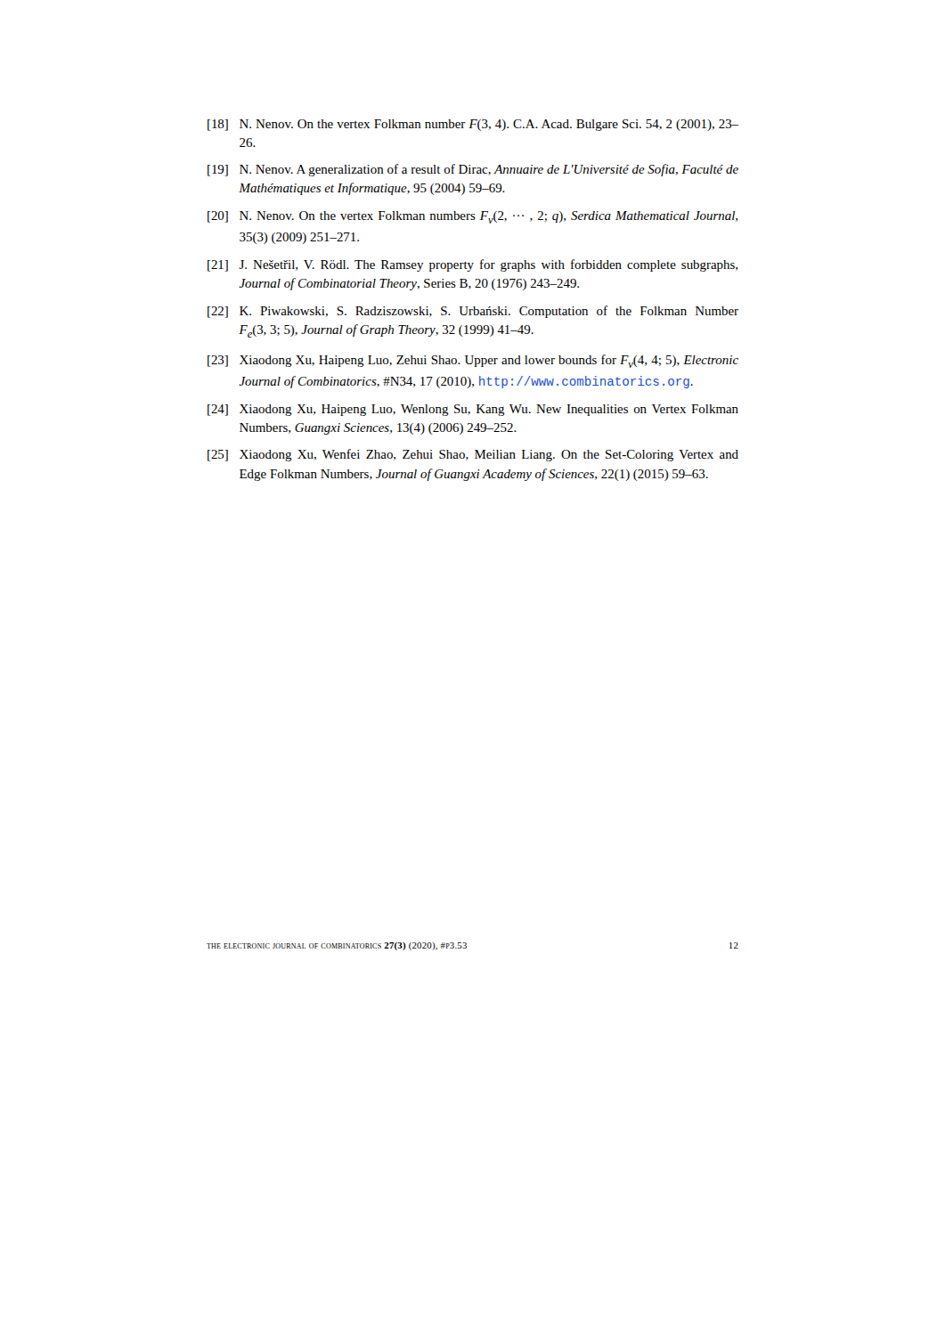[18] N. Nenov. On the vertex Folkman number F(3, 4). C.A. Acad. Bulgare Sci. 54, 2 (2001), 23–26.
[19] N. Nenov. A generalization of a result of Dirac, Annuaire de L'Université de Sofia, Faculté de Mathématiques et Informatique, 95 (2004) 59–69.
[20] N. Nenov. On the vertex Folkman numbers Fv(2, ··· , 2; q), Serdica Mathematical Journal, 35(3) (2009) 251–271.
[21] J. Nešetřil, V. Rödl. The Ramsey property for graphs with forbidden complete subgraphs, Journal of Combinatorial Theory, Series B, 20 (1976) 243–249.
[22] K. Piwakowski, S. Radziszowski, S. Urbański. Computation of the Folkman Number Fe(3, 3; 5), Journal of Graph Theory, 32 (1999) 41–49.
[23] Xiaodong Xu, Haipeng Luo, Zehui Shao. Upper and lower bounds for Fv(4, 4; 5), Electronic Journal of Combinatorics, #N34, 17 (2010), http://www.combinatorics.org.
[24] Xiaodong Xu, Haipeng Luo, Wenlong Su, Kang Wu. New Inequalities on Vertex Folkman Numbers, Guangxi Sciences, 13(4) (2006) 249–252.
[25] Xiaodong Xu, Wenfei Zhao, Zehui Shao, Meilian Liang. On the Set-Coloring Vertex and Edge Folkman Numbers, Journal of Guangxi Academy of Sciences, 22(1) (2015) 59–63.
The electronic journal of combinatorics 27(3) (2020), #P3.53 12